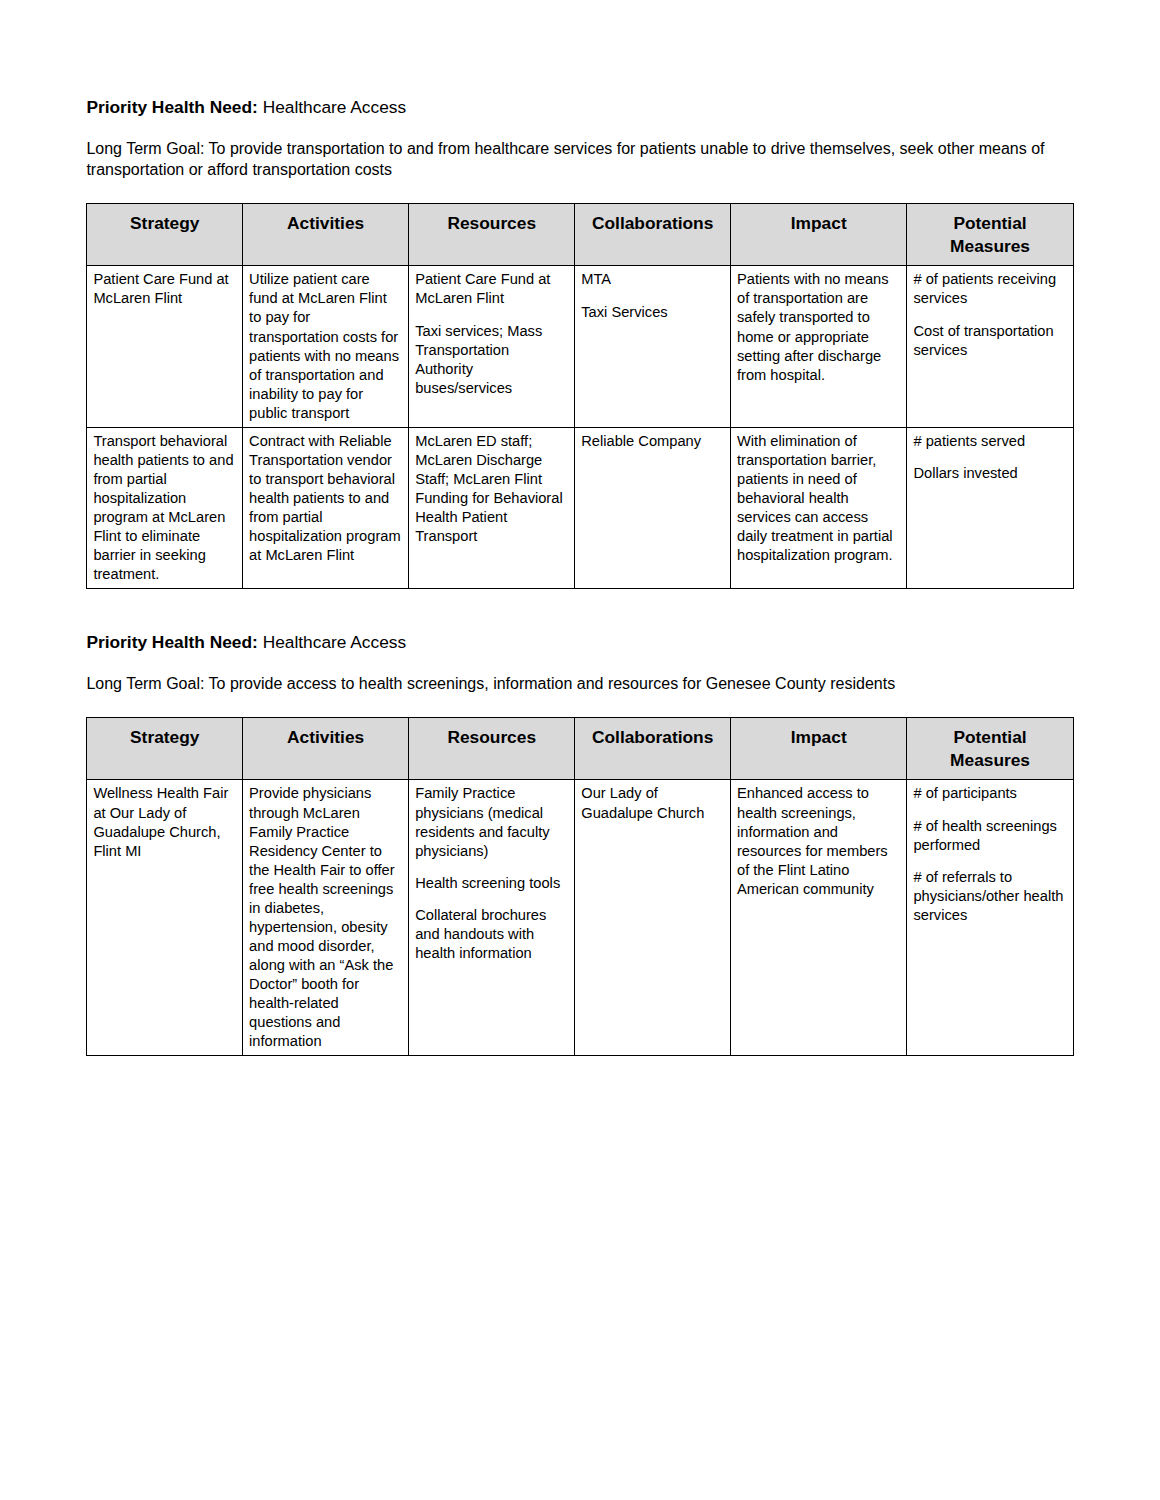Priority Health Need: Healthcare Access
Long Term Goal: To provide transportation to and from healthcare services for patients unable to drive themselves, seek other means of transportation or afford transportation costs
| Strategy | Activities | Resources | Collaborations | Impact | Potential Measures |
| --- | --- | --- | --- | --- | --- |
| Patient Care Fund at McLaren Flint | Utilize patient care fund at McLaren Flint to pay for transportation costs for patients with no means of transportation and inability to pay for public transport | Patient Care Fund at McLaren Flint Taxi services; Mass Transportation Authority buses/services | MTA Taxi Services | Patients with no means of transportation are safely transported to home or appropriate setting after discharge from hospital. | # of patients receiving services Cost of transportation services |
| Transport behavioral health patients to and from partial hospitalization program at McLaren Flint to eliminate barrier in seeking treatment. | Contract with Reliable Transportation vendor to transport behavioral health patients to and from partial hospitalization program at McLaren Flint | McLaren ED staff; McLaren Discharge Staff; McLaren Flint Funding for Behavioral Health Patient Transport | Reliable Company | With elimination of transportation barrier, patients in need of behavioral health services can access daily treatment in partial hospitalization program. | # patients served Dollars invested |
Priority Health Need: Healthcare Access
Long Term Goal: To provide access to health screenings, information and resources for Genesee County residents
| Strategy | Activities | Resources | Collaborations | Impact | Potential Measures |
| --- | --- | --- | --- | --- | --- |
| Wellness Health Fair at Our Lady of Guadalupe Church, Flint MI | Provide physicians through McLaren Family Practice Residency Center to the Health Fair to offer free health screenings in diabetes, hypertension, obesity and mood disorder, along with an “Ask the Doctor” booth for health-related questions and information | Family Practice physicians (medical residents and faculty physicians) Health screening tools Collateral brochures and handouts with health information | Our Lady of Guadalupe Church | Enhanced access to health screenings, information and resources for members of the Flint Latino American community | # of participants # of health screenings performed # of referrals to physicians/other health services |